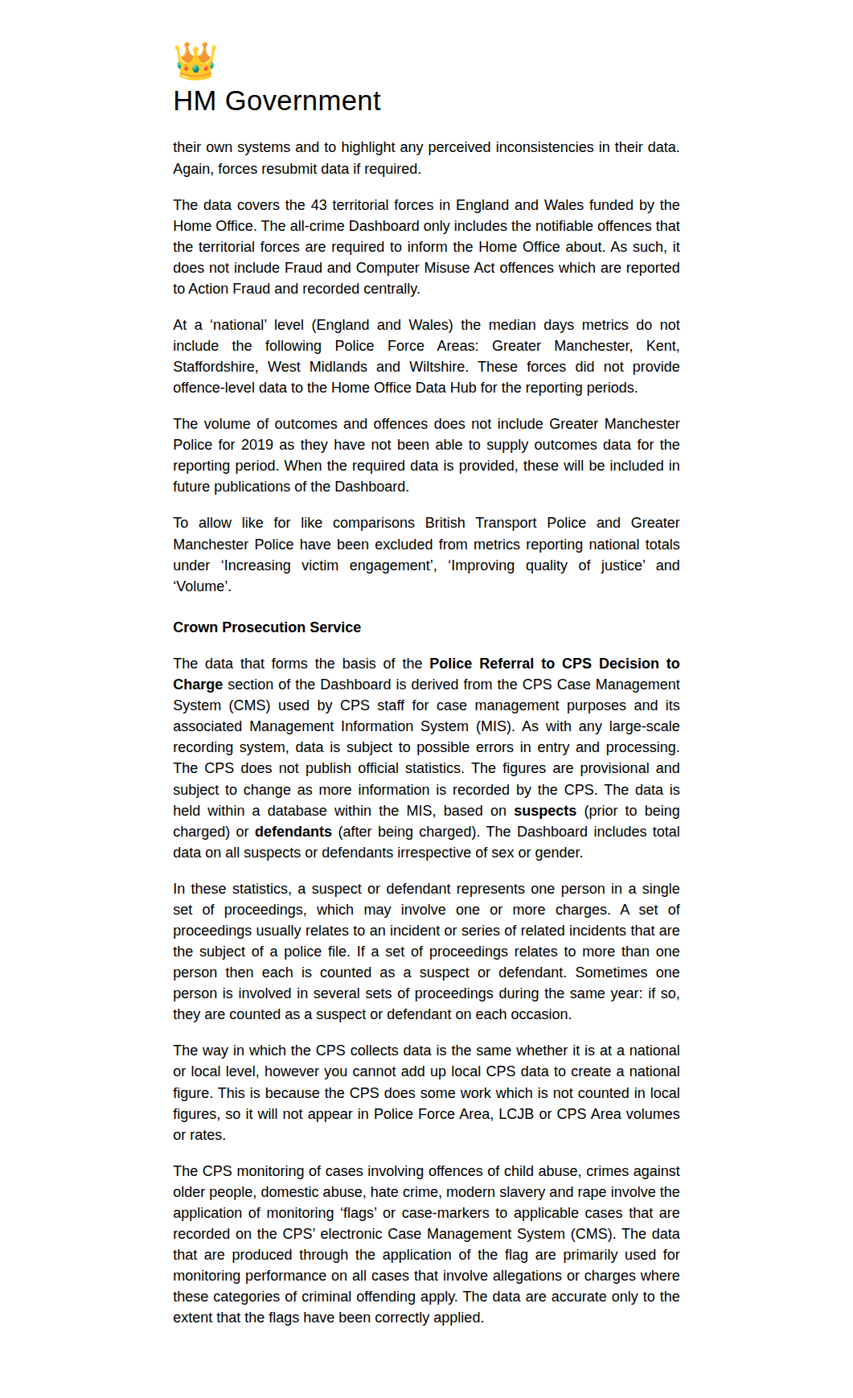👑
HM Government
their own systems and to highlight any perceived inconsistencies in their data. Again, forces resubmit data if required.
The data covers the 43 territorial forces in England and Wales funded by the Home Office. The all-crime Dashboard only includes the notifiable offences that the territorial forces are required to inform the Home Office about. As such, it does not include Fraud and Computer Misuse Act offences which are reported to Action Fraud and recorded centrally.
At a ‘national’ level (England and Wales) the median days metrics do not include the following Police Force Areas: Greater Manchester, Kent, Staffordshire, West Midlands and Wiltshire. These forces did not provide offence-level data to the Home Office Data Hub for the reporting periods.
The volume of outcomes and offences does not include Greater Manchester Police for 2019 as they have not been able to supply outcomes data for the reporting period. When the required data is provided, these will be included in future publications of the Dashboard.
To allow like for like comparisons British Transport Police and Greater Manchester Police have been excluded from metrics reporting national totals under ‘Increasing victim engagement’, ‘Improving quality of justice’ and ‘Volume’.
Crown Prosecution Service
The data that forms the basis of the Police Referral to CPS Decision to Charge section of the Dashboard is derived from the CPS Case Management System (CMS) used by CPS staff for case management purposes and its associated Management Information System (MIS). As with any large-scale recording system, data is subject to possible errors in entry and processing. The CPS does not publish official statistics. The figures are provisional and subject to change as more information is recorded by the CPS. The data is held within a database within the MIS, based on suspects (prior to being charged) or defendants (after being charged). The Dashboard includes total data on all suspects or defendants irrespective of sex or gender.
In these statistics, a suspect or defendant represents one person in a single set of proceedings, which may involve one or more charges. A set of proceedings usually relates to an incident or series of related incidents that are the subject of a police file. If a set of proceedings relates to more than one person then each is counted as a suspect or defendant. Sometimes one person is involved in several sets of proceedings during the same year: if so, they are counted as a suspect or defendant on each occasion.
The way in which the CPS collects data is the same whether it is at a national or local level, however you cannot add up local CPS data to create a national figure. This is because the CPS does some work which is not counted in local figures, so it will not appear in Police Force Area, LCJB or CPS Area volumes or rates.
The CPS monitoring of cases involving offences of child abuse, crimes against older people, domestic abuse, hate crime, modern slavery and rape involve the application of monitoring ‘flags’ or case-markers to applicable cases that are recorded on the CPS’ electronic Case Management System (CMS). The data that are produced through the application of the flag are primarily used for monitoring performance on all cases that involve allegations or charges where these categories of criminal offending apply. The data are accurate only to the extent that the flags have been correctly applied.